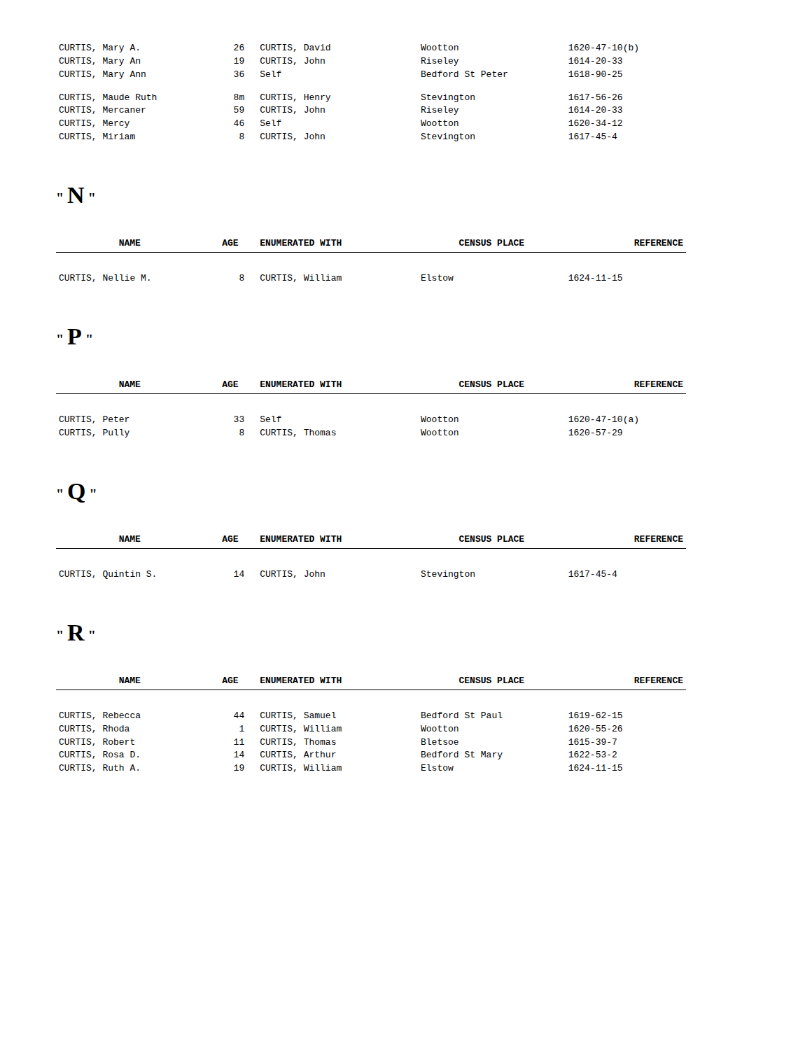| CURTIS, Mary A. | 26 | CURTIS, David | Wootton | 1620-47-10(b) |
| CURTIS, Mary An | 19 | CURTIS, John | Riseley | 1614-20-33 |
| CURTIS, Mary Ann | 36 | Self | Bedford St Peter | 1618-90-25 |
| CURTIS, Maude Ruth | 8m | CURTIS, Henry | Stevington | 1617-56-26 |
| CURTIS, Mercaner | 59 | CURTIS, John | Riseley | 1614-20-33 |
| CURTIS, Mercy | 46 | Self | Wootton | 1620-34-12 |
| CURTIS, Miriam | 8 | CURTIS, John | Stevington | 1617-45-4 |
" N "
| NAME | AGE | ENUMERATED WITH | CENSUS PLACE | REFERENCE |
| --- | --- | --- | --- | --- |
| CURTIS, Nellie M. | 8 | CURTIS, William | Elstow | 1624-11-15 |
" P "
| NAME | AGE | ENUMERATED WITH | CENSUS PLACE | REFERENCE |
| --- | --- | --- | --- | --- |
| CURTIS, Peter | 33 | Self | Wootton | 1620-47-10(a) |
| CURTIS, Pully | 8 | CURTIS, Thomas | Wootton | 1620-57-29 |
" Q "
| NAME | AGE | ENUMERATED WITH | CENSUS PLACE | REFERENCE |
| --- | --- | --- | --- | --- |
| CURTIS, Quintin S. | 14 | CURTIS, John | Stevington | 1617-45-4 |
" R "
| NAME | AGE | ENUMERATED WITH | CENSUS PLACE | REFERENCE |
| --- | --- | --- | --- | --- |
| CURTIS, Rebecca | 44 | CURTIS, Samuel | Bedford St Paul | 1619-62-15 |
| CURTIS, Rhoda | 1 | CURTIS, William | Wootton | 1620-55-26 |
| CURTIS, Robert | 11 | CURTIS, Thomas | Bletsoe | 1615-39-7 |
| CURTIS, Rosa D. | 14 | CURTIS, Arthur | Bedford St Mary | 1622-53-2 |
| CURTIS, Ruth A. | 19 | CURTIS, William | Elstow | 1624-11-15 |